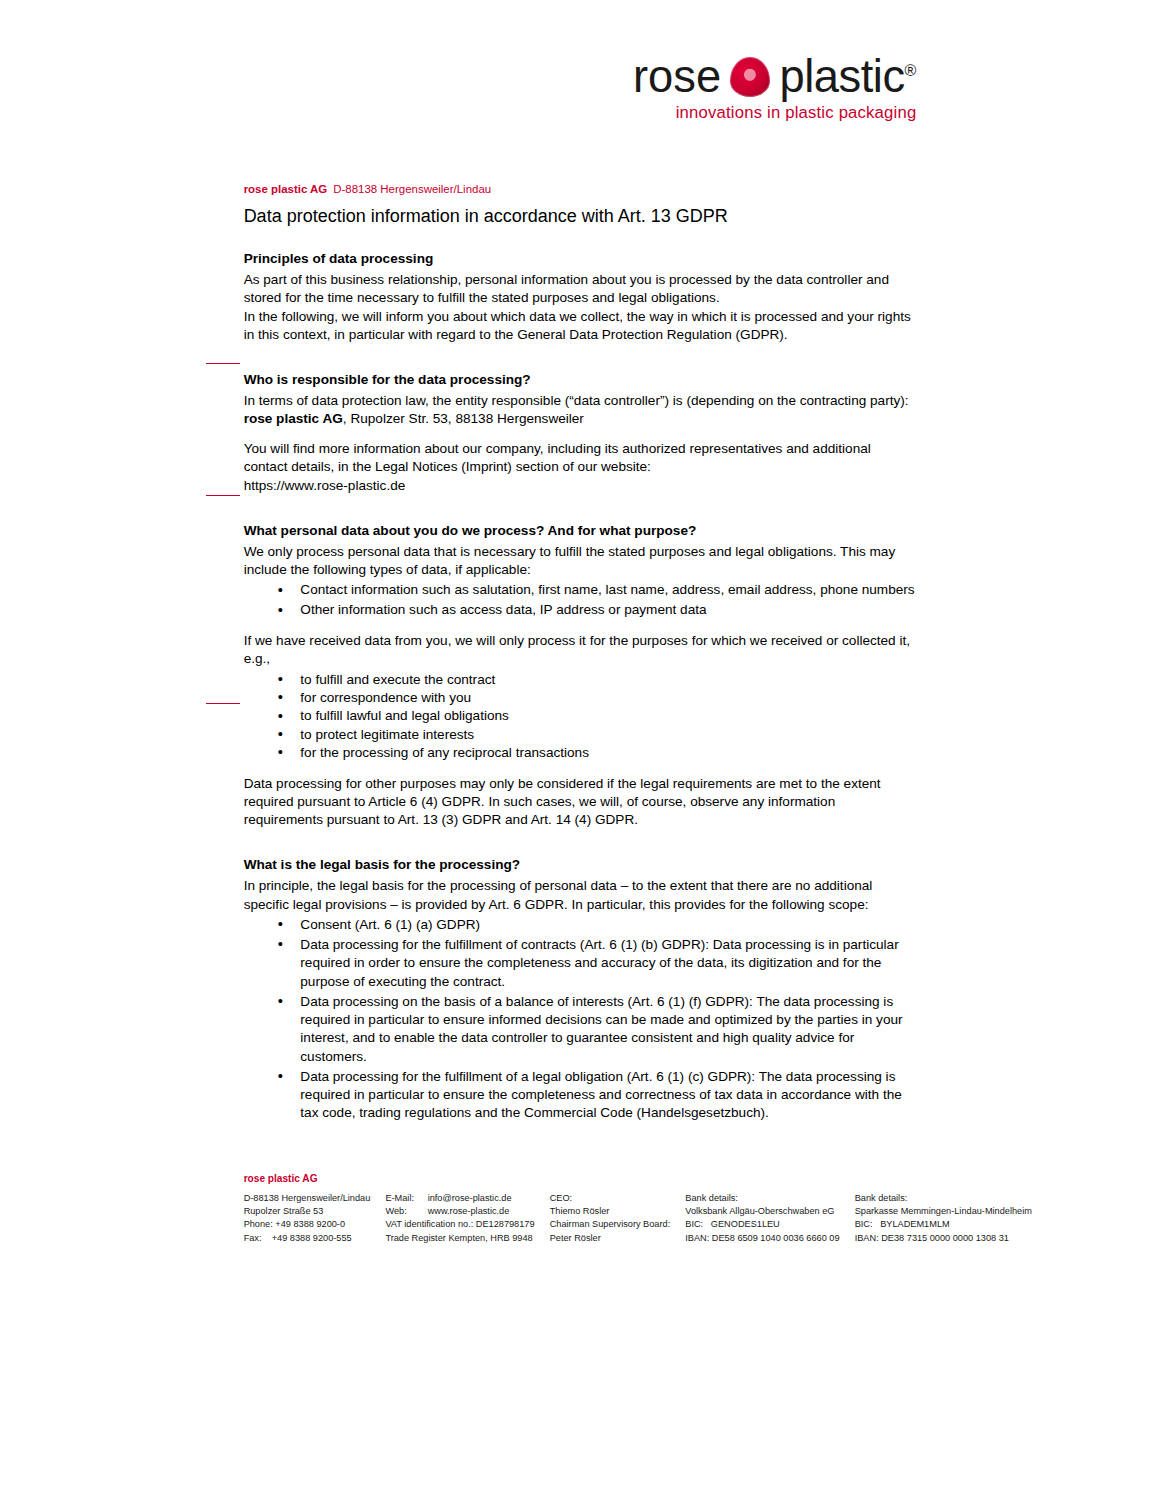rose plastic®
innovations in plastic packaging
rose plastic AG D-88138 Hergensweiler/Lindau
Data protection information in accordance with Art. 13 GDPR
Principles of data processing
As part of this business relationship, personal information about you is processed by the data controller and stored for the time necessary to fulfill the stated purposes and legal obligations.
In the following, we will inform you about which data we collect, the way in which it is processed and your rights in this context, in particular with regard to the General Data Protection Regulation (GDPR).
Who is responsible for the data processing?
In terms of data protection law, the entity responsible (“data controller”) is (depending on the contracting party):
rose plastic AG, Rupolzer Str. 53, 88138 Hergensweiler
You will find more information about our company, including its authorized representatives and additional contact details, in the Legal Notices (Imprint) section of our website:
https://www.rose-plastic.de
What personal data about you do we process? And for what purpose?
We only process personal data that is necessary to fulfill the stated purposes and legal obligations. This may include the following types of data, if applicable:
Contact information such as salutation, first name, last name, address, email address, phone numbers
Other information such as access data, IP address or payment data
If we have received data from you, we will only process it for the purposes for which we received or collected it, e.g.,
to fulfill and execute the contract
for correspondence with you
to fulfill lawful and legal obligations
to protect legitimate interests
for the processing of any reciprocal transactions
Data processing for other purposes may only be considered if the legal requirements are met to the extent required pursuant to Article 6 (4) GDPR. In such cases, we will, of course, observe any information requirements pursuant to Art. 13 (3) GDPR and Art. 14 (4) GDPR.
What is the legal basis for the processing?
In principle, the legal basis for the processing of personal data – to the extent that there are no additional specific legal provisions – is provided by Art. 6 GDPR. In particular, this provides for the following scope:
Consent (Art. 6 (1) (a) GDPR)
Data processing for the fulfillment of contracts (Art. 6 (1) (b) GDPR): Data processing is in particular required in order to ensure the completeness and accuracy of the data, its digitization and for the purpose of executing the contract.
Data processing on the basis of a balance of interests (Art. 6 (1) (f) GDPR): The data processing is required in particular to ensure informed decisions can be made and optimized by the parties in your interest, and to enable the data controller to guarantee consistent and high quality advice for customers.
Data processing for the fulfillment of a legal obligation (Art. 6 (1) (c) GDPR): The data processing is required in particular to ensure the completeness and correctness of tax data in accordance with the tax code, trading regulations and the Commercial Code (Handelsgesetzbuch).
rose plastic AG
| D-88138 Hergensweiler/Lindau | E-Mail: | info@rose-plastic.de | CEO: | Bank details: | Bank details: |
| Rupolzer Straße 53 | Web: | www.rose-plastic.de | Thiemo Rösler | Volksbank Allgäu-Oberschwaben eG | Sparkasse Memmingen-Lindau-Mindelheim |
| Phone: +49 8388 9200-0 | VAT identification no.: DE128798179 | Chairman Supervisory Board: | BIC: GENODES1LEU | BIC: BYLADEM1MLM |
| Fax: +49 8388 9200-555 | Trade Register Kempten, HRB 9948 | Peter Rösler | IBAN: DE58 6509 1040 0036 6660 09 | IBAN: DE38 7315 0000 0000 1308 31 |